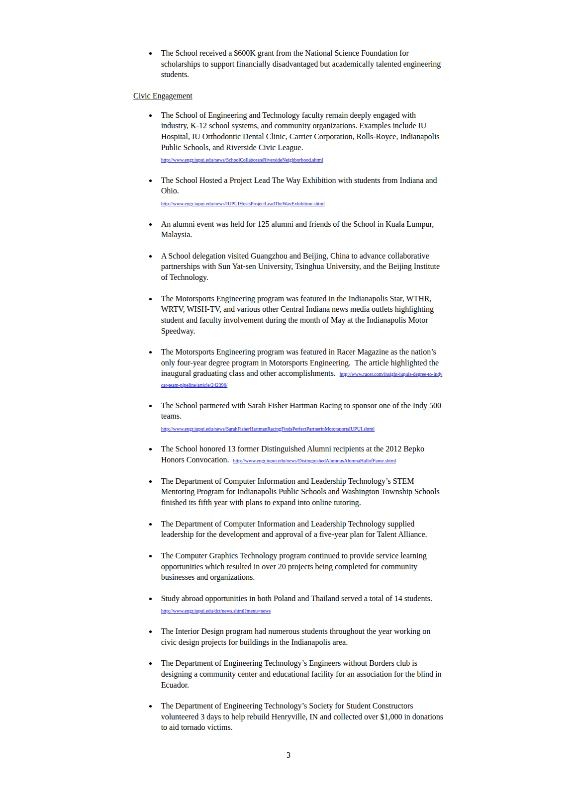The School received a $600K grant from the National Science Foundation for scholarships to support financially disadvantaged but academically talented engineering students.
Civic Engagement
The School of Engineering and Technology faculty remain deeply engaged with industry, K-12 school systems, and community organizations. Examples include IU Hospital, IU Orthodontic Dental Clinic, Carrier Corporation, Rolls-Royce, Indianapolis Public Schools, and Riverside Civic League. http://www.engr.iupui.edu/news/SchoolCollaborateRiversideNeighborhood.shtml
The School Hosted a Project Lead The Way Exhibition with students from Indiana and Ohio. http://www.engr.iupui.edu/news/IUPUIHostsProjectLeadTheWayExhibition.shtml
An alumni event was held for 125 alumni and friends of the School in Kuala Lumpur, Malaysia.
A School delegation visited Guangzhou and Beijing, China to advance collaborative partnerships with Sun Yat-sen University, Tsinghua University, and the Beijing Institute of Technology.
The Motorsports Engineering program was featured in the Indianapolis Star, WTHR, WRTV, WISH-TV, and various other Central Indiana news media outlets highlighting student and faculty involvement during the month of May at the Indianapolis Motor Speedway.
The Motorsports Engineering program was featured in Racer Magazine as the nation’s only four-year degree program in Motorsports Engineering. The article highlighted the inaugural graduating class and other accomplishments. http://www.racer.com/insight-iupuis-degree-to-indycar-team-pipeline/article/242396/
The School partnered with Sarah Fisher Hartman Racing to sponsor one of the Indy 500 teams. http://www.engr.iupui.edu/news/SarahFisherHartmanRacingFindsPerfectPartnerinMotorsportsIUPUI.shtml
The School honored 13 former Distinguished Alumni recipients at the 2012 Bepko Honors Convocation. http://www.engr.iupui.edu/news/DistinguishedAlumnusAlumnaHallofFame.shtml
The Department of Computer Information and Leadership Technology’s STEM Mentoring Program for Indianapolis Public Schools and Washington Township Schools finished its fifth year with plans to expand into online tutoring.
The Department of Computer Information and Leadership Technology supplied leadership for the development and approval of a five-year plan for Talent Alliance.
The Computer Graphics Technology program continued to provide service learning opportunities which resulted in over 20 projects being completed for community businesses and organizations.
Study abroad opportunities in both Poland and Thailand served a total of 14 students. http://www.engr.iupui.edu/dct/news.shtml?menu=news
The Interior Design program had numerous students throughout the year working on civic design projects for buildings in the Indianapolis area.
The Department of Engineering Technology’s Engineers without Borders club is designing a community center and educational facility for an association for the blind in Ecuador.
The Department of Engineering Technology’s Society for Student Constructors volunteered 3 days to help rebuild Henryville, IN and collected over $1,000 in donations to aid tornado victims.
3